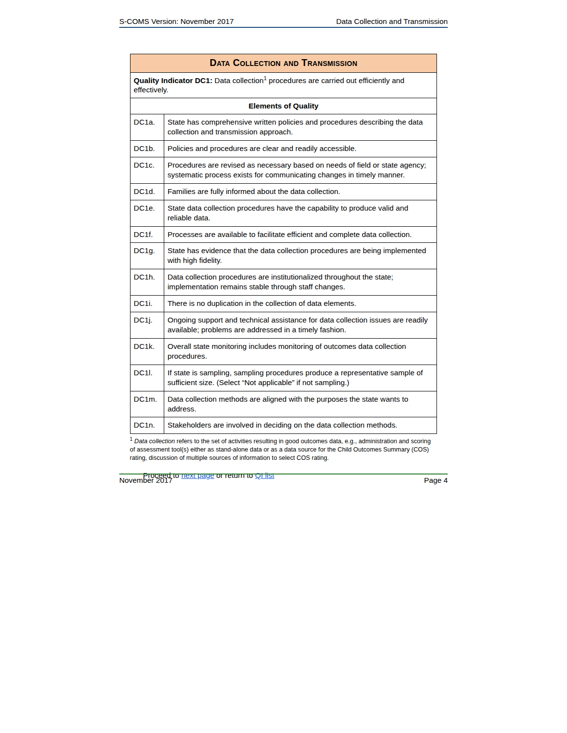S-COMS Version: November 2017
Data Collection and Transmission
| Data Collection and Transmission |
| Quality Indicator DC1: Data collection 1 procedures are carried out efficiently and effectively. |
| Elements of Quality |
| DC1a. | State has comprehensive written policies and procedures describing the data collection and transmission approach. |
| DC1b. | Policies and procedures are clear and readily accessible. |
| DC1c. | Procedures are revised as necessary based on needs of field or state agency; systematic process exists for communicating changes in timely manner. |
| DC1d. | Families are fully informed about the data collection. |
| DC1e. | State data collection procedures have the capability to produce valid and reliable data. |
| DC1f. | Processes are available to facilitate efficient and complete data collection. |
| DC1g. | State has evidence that the data collection procedures are being implemented with high fidelity. |
| DC1h. | Data collection procedures are institutionalized throughout the state; implementation remains stable through staff changes. |
| DC1i. | There is no duplication in the collection of data elements. |
| DC1j. | Ongoing support and technical assistance for data collection issues are readily available; problems are addressed in a timely fashion. |
| DC1k. | Overall state monitoring includes monitoring of outcomes data collection procedures. |
| DC1l. | If state is sampling, sampling procedures produce a representative sample of sufficient size. (Select “Not applicable” if not sampling.) |
| DC1m. | Data collection methods are aligned with the purposes the state wants to address. |
| DC1n. | Stakeholders are involved in deciding on the data collection methods. |
1 Data collection refers to the set of activities resulting in good outcomes data, e.g., administration and scoring of assessment tool(s) either as stand-alone data or as a data source for the Child Outcomes Summary (COS) rating, discussion of multiple sources of information to select COS rating.
Proceed to next page or return to QI list
November 2017
Page 4